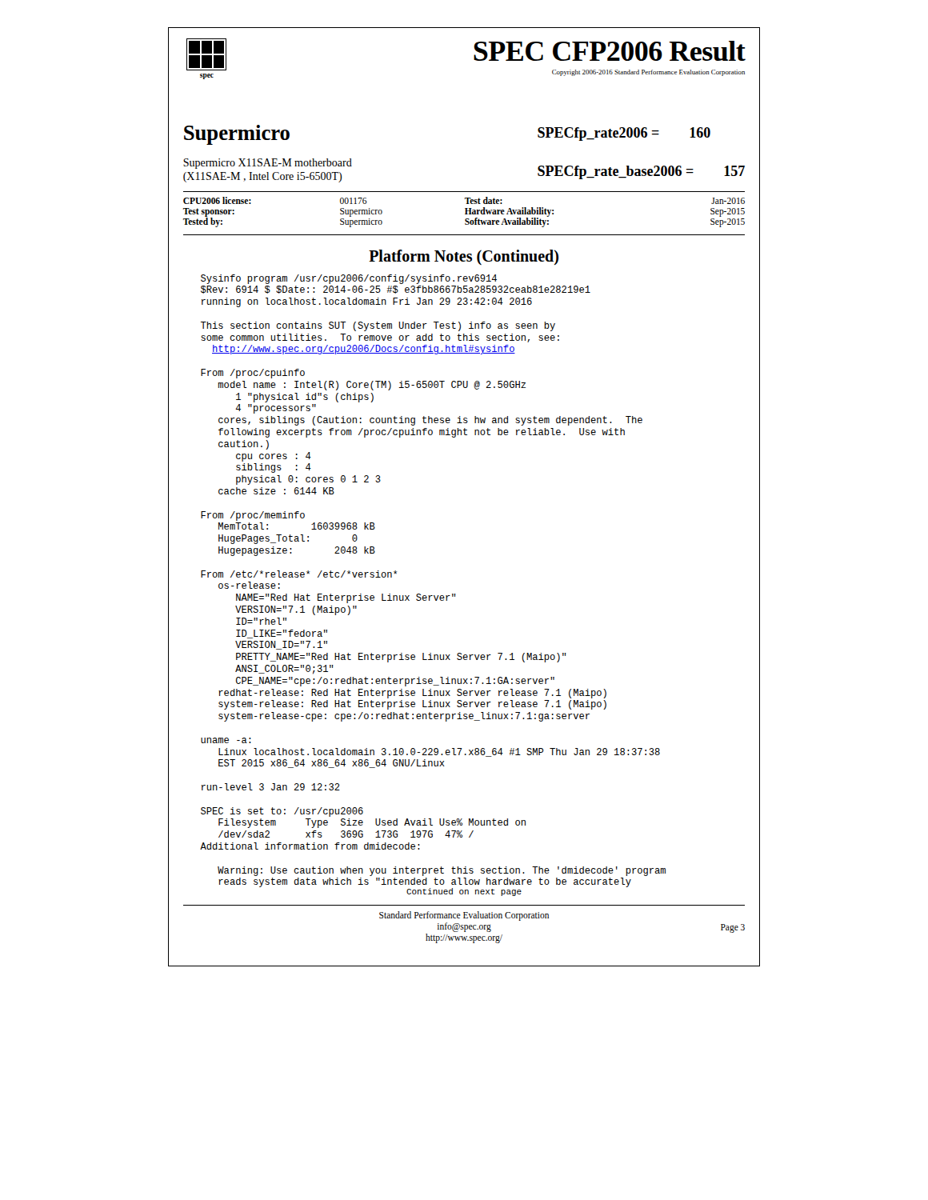spec
SPEC CFP2006 Result
Copyright 2006-2016 Standard Performance Evaluation Corporation
Supermicro
Supermicro X11SAE-M motherboard
(X11SAE-M , Intel Core i5-6500T)
SPECfp_rate2006 = 160
SPECfp_rate_base2006 = 157
| CPU2006 license: | 001176 | Test date: | Jan-2016 |
| Test sponsor: | Supermicro | Hardware Availability: | Sep-2015 |
| Tested by: | Supermicro | Software Availability: | Sep-2015 |
Platform Notes (Continued)
   Sysinfo program /usr/cpu2006/config/sysinfo.rev6914
   $Rev: 6914 $ $Date:: 2014-06-25 #$ e3fbb8667b5a285932ceab81e28219e1
   running on localhost.localdomain Fri Jan 29 23:42:04 2016

   This section contains SUT (System Under Test) info as seen by
   some common utilities.  To remove or add to this section, see:
     http://www.spec.org/cpu2006/Docs/config.html#sysinfo

   From /proc/cpuinfo
      model name : Intel(R) Core(TM) i5-6500T CPU @ 2.50GHz
         1 "physical id"s (chips)
         4 "processors"
      cores, siblings (Caution: counting these is hw and system dependent.  The
      following excerpts from /proc/cpuinfo might not be reliable.  Use with
      caution.)
         cpu cores : 4
         siblings  : 4
         physical 0: cores 0 1 2 3
      cache size : 6144 KB

   From /proc/meminfo
      MemTotal:       16039968 kB
      HugePages_Total:       0
      Hugepagesize:       2048 kB

   From /etc/*release* /etc/*version*
      os-release:
         NAME="Red Hat Enterprise Linux Server"
         VERSION="7.1 (Maipo)"
         ID="rhel"
         ID_LIKE="fedora"
         VERSION_ID="7.1"
         PRETTY_NAME="Red Hat Enterprise Linux Server 7.1 (Maipo)"
         ANSI_COLOR="0;31"
         CPE_NAME="cpe:/o:redhat:enterprise_linux:7.1:GA:server"
      redhat-release: Red Hat Enterprise Linux Server release 7.1 (Maipo)
      system-release: Red Hat Enterprise Linux Server release 7.1 (Maipo)
      system-release-cpe: cpe:/o:redhat:enterprise_linux:7.1:ga:server

   uname -a:
      Linux localhost.localdomain 3.10.0-229.el7.x86_64 #1 SMP Thu Jan 29 18:37:38
      EST 2015 x86_64 x86_64 x86_64 GNU/Linux

   run-level 3 Jan 29 12:32

   SPEC is set to: /usr/cpu2006
      Filesystem     Type  Size  Used Avail Use% Mounted on
      /dev/sda2      xfs   369G  173G  197G  47% /
   Additional information from dmidecode:

      Warning: Use caution when you interpret this section. The 'dmidecode' program
      reads system data which is "intended to allow hardware to be accurately
Continued on next page
Standard Performance Evaluation Corporation
info@spec.org
http://www.spec.org/
Page 3